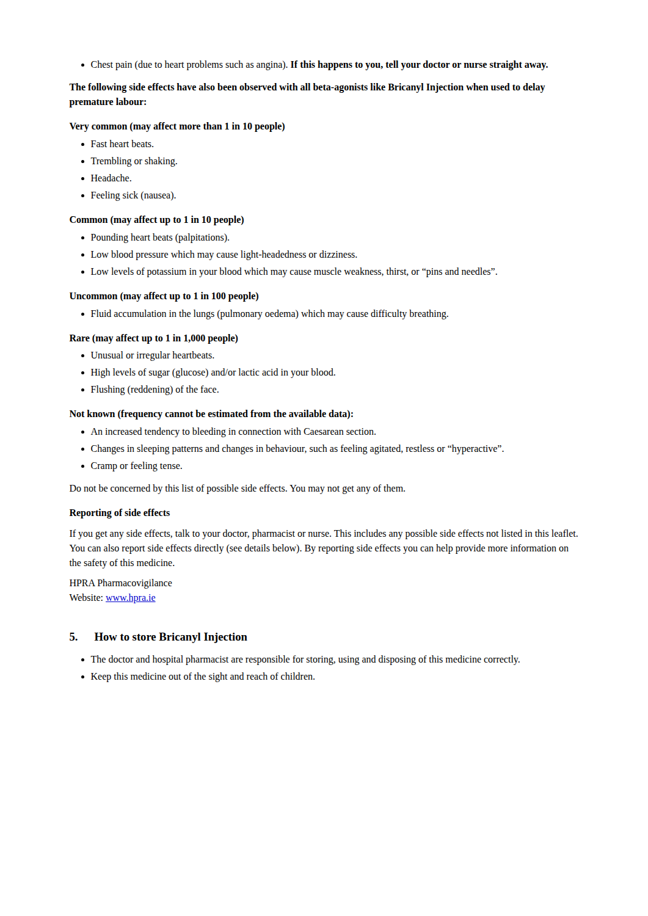Chest pain (due to heart problems such as angina). If this happens to you, tell your doctor or nurse straight away.
The following side effects have also been observed with all beta-agonists like Bricanyl Injection when used to delay premature labour:
Very common (may affect more than 1 in 10 people)
Fast heart beats.
Trembling or shaking.
Headache.
Feeling sick (nausea).
Common (may affect up to 1 in 10 people)
Pounding heart beats (palpitations).
Low blood pressure which may cause light-headedness or dizziness.
Low levels of potassium in your blood which may cause muscle weakness, thirst, or “pins and needles”.
Uncommon (may affect up to 1 in 100 people)
Fluid accumulation in the lungs (pulmonary oedema) which may cause difficulty breathing.
Rare (may affect up to 1 in 1,000 people)
Unusual or irregular heartbeats.
High levels of sugar (glucose) and/or lactic acid in your blood.
Flushing (reddening) of the face.
Not known (frequency cannot be estimated from the available data):
An increased tendency to bleeding in connection with Caesarean section.
Changes in sleeping patterns and changes in behaviour, such as feeling agitated, restless or “hyperactive”.
Cramp or feeling tense.
Do not be concerned by this list of possible side effects. You may not get any of them.
Reporting of side effects
If you get any side effects, talk to your doctor, pharmacist or nurse. This includes any possible side effects not listed in this leaflet. You can also report side effects directly (see details below). By reporting side effects you can help provide more information on the safety of this medicine.
HPRA Pharmacovigilance
Website: www.hpra.ie
5. How to store Bricanyl Injection
The doctor and hospital pharmacist are responsible for storing, using and disposing of this medicine correctly.
Keep this medicine out of the sight and reach of children.